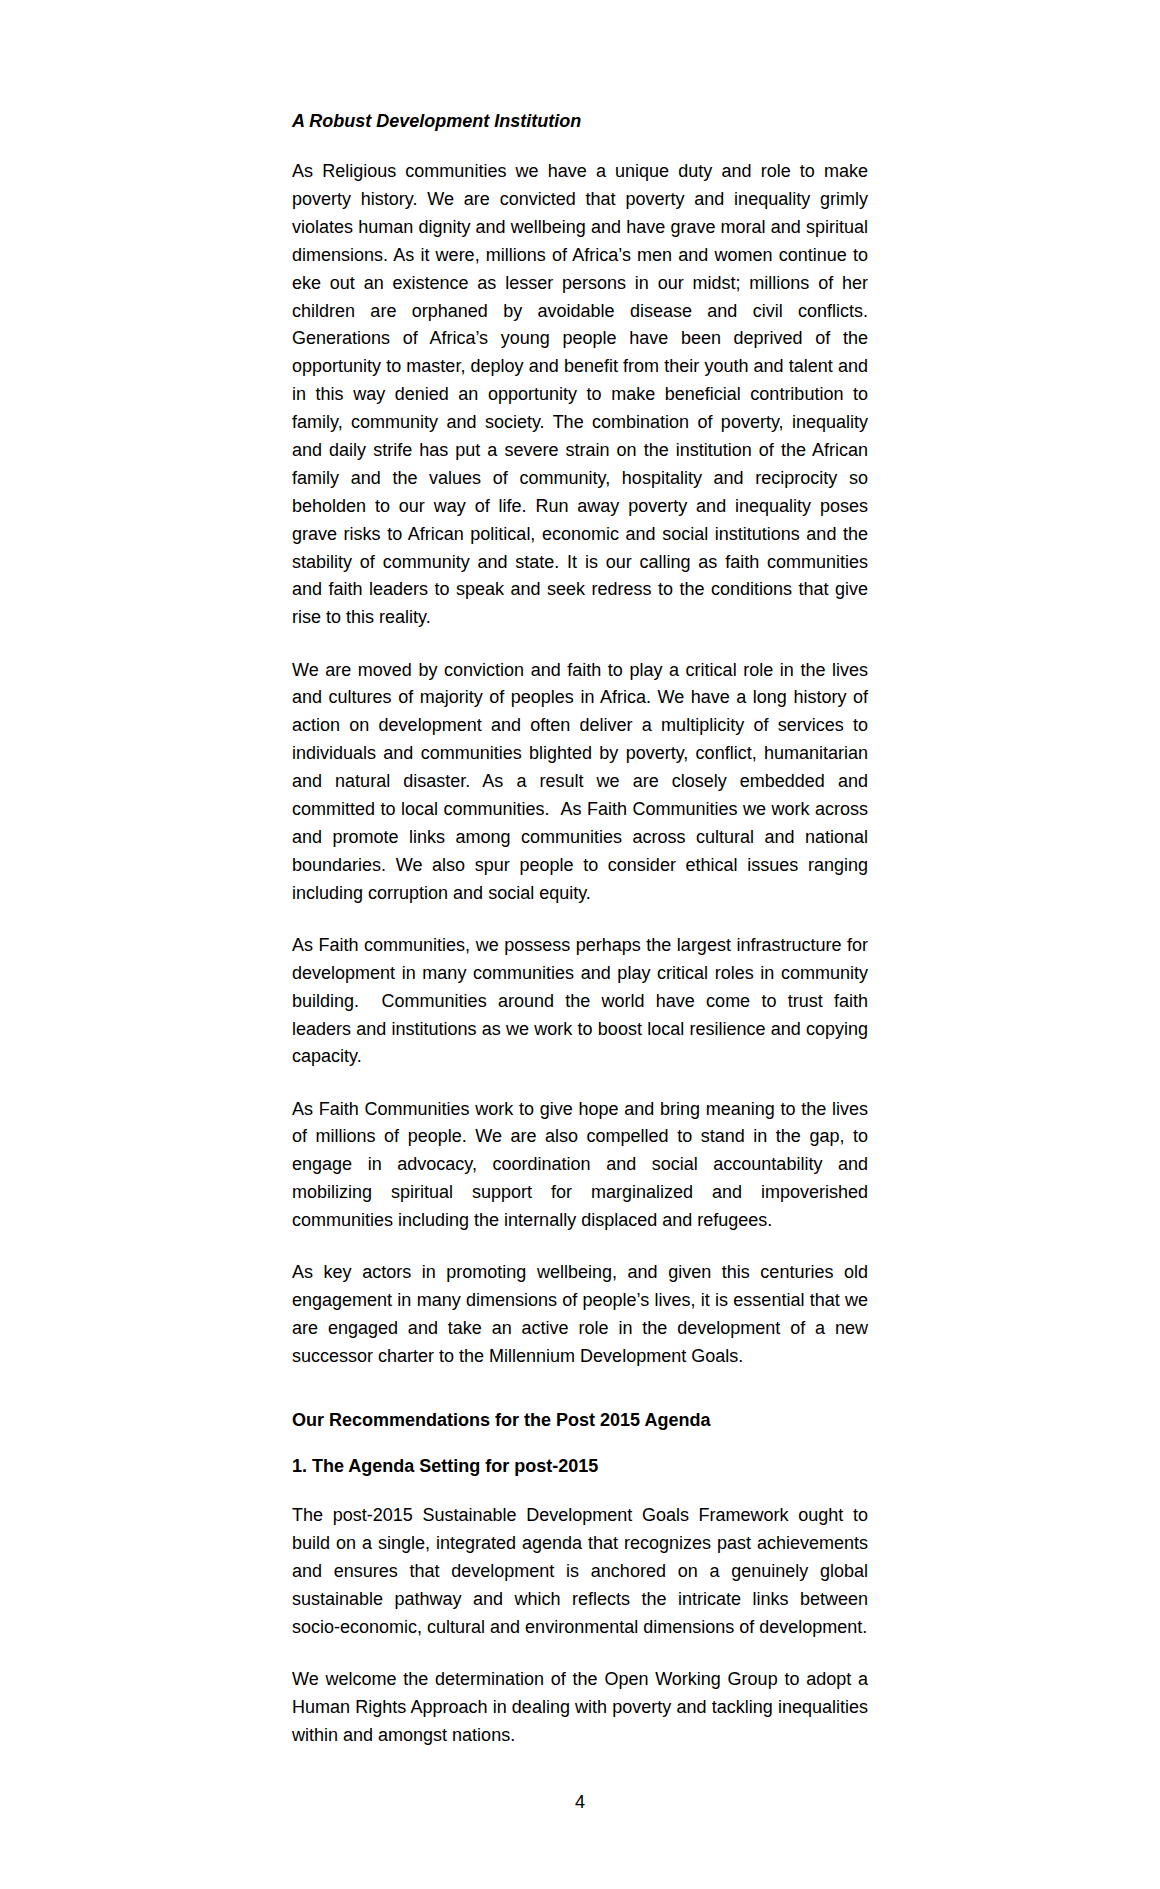A Robust Development Institution
As Religious communities we have a unique duty and role to make poverty history. We are convicted that poverty and inequality grimly violates human dignity and wellbeing and have grave moral and spiritual dimensions. As it were, millions of Africa’s men and women continue to eke out an existence as lesser persons in our midst; millions of her children are orphaned by avoidable disease and civil conflicts. Generations of Africa’s young people have been deprived of the opportunity to master, deploy and benefit from their youth and talent and in this way denied an opportunity to make beneficial contribution to family, community and society. The combination of poverty, inequality and daily strife has put a severe strain on the institution of the African family and the values of community, hospitality and reciprocity so beholden to our way of life. Run away poverty and inequality poses grave risks to African political, economic and social institutions and the stability of community and state. It is our calling as faith communities and faith leaders to speak and seek redress to the conditions that give rise to this reality.
We are moved by conviction and faith to play a critical role in the lives and cultures of majority of peoples in Africa. We have a long history of action on development and often deliver a multiplicity of services to individuals and communities blighted by poverty, conflict, humanitarian and natural disaster. As a result we are closely embedded and committed to local communities. As Faith Communities we work across and promote links among communities across cultural and national boundaries. We also spur people to consider ethical issues ranging including corruption and social equity.
As Faith communities, we possess perhaps the largest infrastructure for development in many communities and play critical roles in community building. Communities around the world have come to trust faith leaders and institutions as we work to boost local resilience and copying capacity.
As Faith Communities work to give hope and bring meaning to the lives of millions of people. We are also compelled to stand in the gap, to engage in advocacy, coordination and social accountability and mobilizing spiritual support for marginalized and impoverished communities including the internally displaced and refugees.
As key actors in promoting wellbeing, and given this centuries old engagement in many dimensions of people’s lives, it is essential that we are engaged and take an active role in the development of a new successor charter to the Millennium Development Goals.
Our Recommendations for the Post 2015 Agenda
1. The Agenda Setting for post-2015
The post-2015 Sustainable Development Goals Framework ought to build on a single, integrated agenda that recognizes past achievements and ensures that development is anchored on a genuinely global sustainable pathway and which reflects the intricate links between socio-economic, cultural and environmental dimensions of development.
We welcome the determination of the Open Working Group to adopt a Human Rights Approach in dealing with poverty and tackling inequalities within and amongst nations.
4